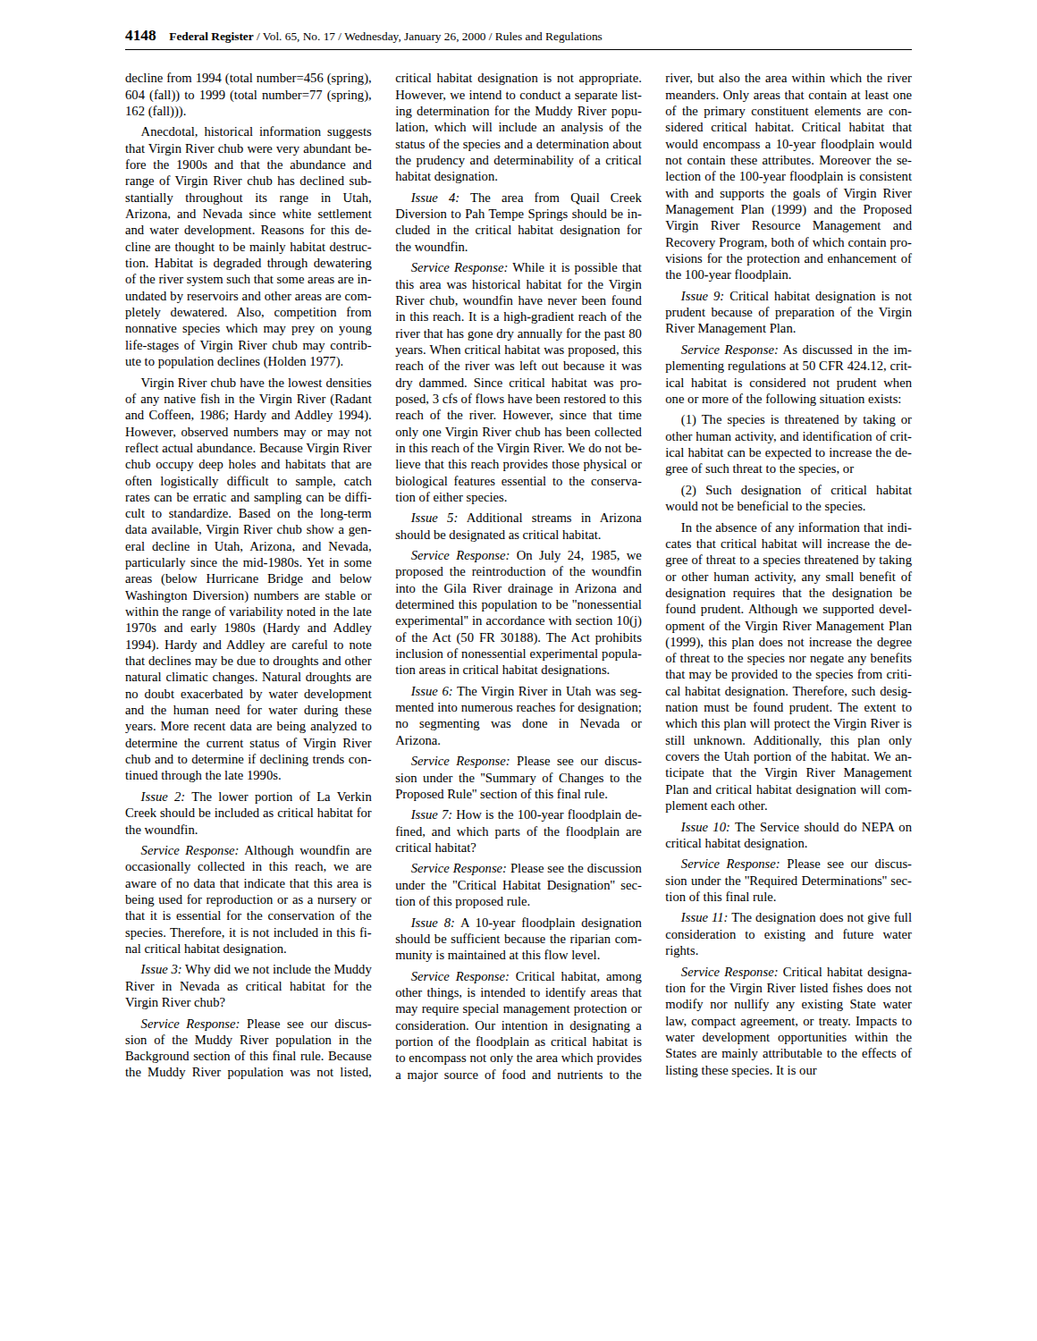4148 Federal Register / Vol. 65, No. 17 / Wednesday, January 26, 2000 / Rules and Regulations
decline from 1994 (total number=456 (spring), 604 (fall)) to 1999 (total number=77 (spring), 162 (fall))).
Anecdotal, historical information suggests that Virgin River chub were very abundant before the 1900s and that the abundance and range of Virgin River chub has declined substantially throughout its range in Utah, Arizona, and Nevada since white settlement and water development. Reasons for this decline are thought to be mainly habitat destruction. Habitat is degraded through dewatering of the river system such that some areas are inundated by reservoirs and other areas are completely dewatered. Also, competition from nonnative species which may prey on young life-stages of Virgin River chub may contribute to population declines (Holden 1977).
Virgin River chub have the lowest densities of any native fish in the Virgin River (Radant and Coffeen, 1986; Hardy and Addley 1994). However, observed numbers may or may not reflect actual abundance. Because Virgin River chub occupy deep holes and habitats that are often logistically difficult to sample, catch rates can be erratic and sampling can be difficult to standardize. Based on the long-term data available, Virgin River chub show a general decline in Utah, Arizona, and Nevada, particularly since the mid-1980s. Yet in some areas (below Hurricane Bridge and below Washington Diversion) numbers are stable or within the range of variability noted in the late 1970s and early 1980s (Hardy and Addley 1994). Hardy and Addley are careful to note that declines may be due to droughts and other natural climatic changes. Natural droughts are no doubt exacerbated by water development and the human need for water during these years. More recent data are being analyzed to determine the current status of Virgin River chub and to determine if declining trends continued through the late 1990s.
Issue 2: The lower portion of La Verkin Creek should be included as critical habitat for the woundfin.
Service Response: Although woundfin are occasionally collected in this reach, we are aware of no data that indicate that this area is being used for reproduction or as a nursery or that it is essential for the conservation of the species. Therefore, it is not included in this final critical habitat designation.
Issue 3: Why did we not include the Muddy River in Nevada as critical habitat for the Virgin River chub?
Service Response: Please see our discussion of the Muddy River population in the Background section of this final rule. Because the Muddy River population was not listed, critical habitat designation is not appropriate. However, we intend to conduct a separate listing determination for the Muddy River population, which will include an analysis of the status of the species and a determination about the prudency and determinability of a critical habitat designation.
Issue 4: The area from Quail Creek Diversion to Pah Tempe Springs should be included in the critical habitat designation for the woundfin.
Service Response: While it is possible that this area was historical habitat for the Virgin River chub, woundfin have never been found in this reach. It is a high-gradient reach of the river that has gone dry annually for the past 80 years. When critical habitat was proposed, this reach of the river was left out because it was dry dammed. Since critical habitat was proposed, 3 cfs of flows have been restored to this reach of the river. However, since that time only one Virgin River chub has been collected in this reach of the Virgin River. We do not believe that this reach provides those physical or biological features essential to the conservation of either species.
Issue 5: Additional streams in Arizona should be designated as critical habitat.
Service Response: On July 24, 1985, we proposed the reintroduction of the woundfin into the Gila River drainage in Arizona and determined this population to be ''nonessential experimental'' in accordance with section 10(j) of the Act (50 FR 30188). The Act prohibits inclusion of nonessential experimental population areas in critical habitat designations.
Issue 6: The Virgin River in Utah was segmented into numerous reaches for designation; no segmenting was done in Nevada or Arizona.
Service Response: Please see our discussion under the ''Summary of Changes to the Proposed Rule'' section of this final rule.
Issue 7: How is the 100-year floodplain defined, and which parts of the floodplain are critical habitat?
Service Response: Please see the discussion under the ''Critical Habitat Designation'' section of this proposed rule.
Issue 8: A 10-year floodplain designation should be sufficient because the riparian community is maintained at this flow level.
Service Response: Critical habitat, among other things, is intended to identify areas that may require special management protection or consideration. Our intention in designating a portion of the floodplain as critical habitat is to encompass not only the area which provides a major source of food and nutrients to the river, but also the area within which the river meanders. Only areas that contain at least one of the primary constituent elements are considered critical habitat. Critical habitat that would encompass a 10-year floodplain would not contain these attributes. Moreover the selection of the 100-year floodplain is consistent with and supports the goals of Virgin River Management Plan (1999) and the Proposed Virgin River Resource Management and Recovery Program, both of which contain provisions for the protection and enhancement of the 100-year floodplain.
Issue 9: Critical habitat designation is not prudent because of preparation of the Virgin River Management Plan.
Service Response: As discussed in the implementing regulations at 50 CFR 424.12, critical habitat is considered not prudent when one or more of the following situation exists:
(1) The species is threatened by taking or other human activity, and identification of critical habitat can be expected to increase the degree of such threat to the species, or
(2) Such designation of critical habitat would not be beneficial to the species.
In the absence of any information that indicates that critical habitat will increase the degree of threat to a species threatened by taking or other human activity, any small benefit of designation requires that the designation be found prudent. Although we supported development of the Virgin River Management Plan (1999), this plan does not increase the degree of threat to the species nor negate any benefits that may be provided to the species from critical habitat designation. Therefore, such designation must be found prudent. The extent to which this plan will protect the Virgin River is still unknown. Additionally, this plan only covers the Utah portion of the habitat. We anticipate that the Virgin River Management Plan and critical habitat designation will complement each other.
Issue 10: The Service should do NEPA on critical habitat designation.
Service Response: Please see our discussion under the ''Required Determinations'' section of this final rule.
Issue 11: The designation does not give full consideration to existing and future water rights.
Service Response: Critical habitat designation for the Virgin River listed fishes does not modify nor nullify any existing State water law, compact agreement, or treaty. Impacts to water development opportunities within the States are mainly attributable to the effects of listing these species. It is our